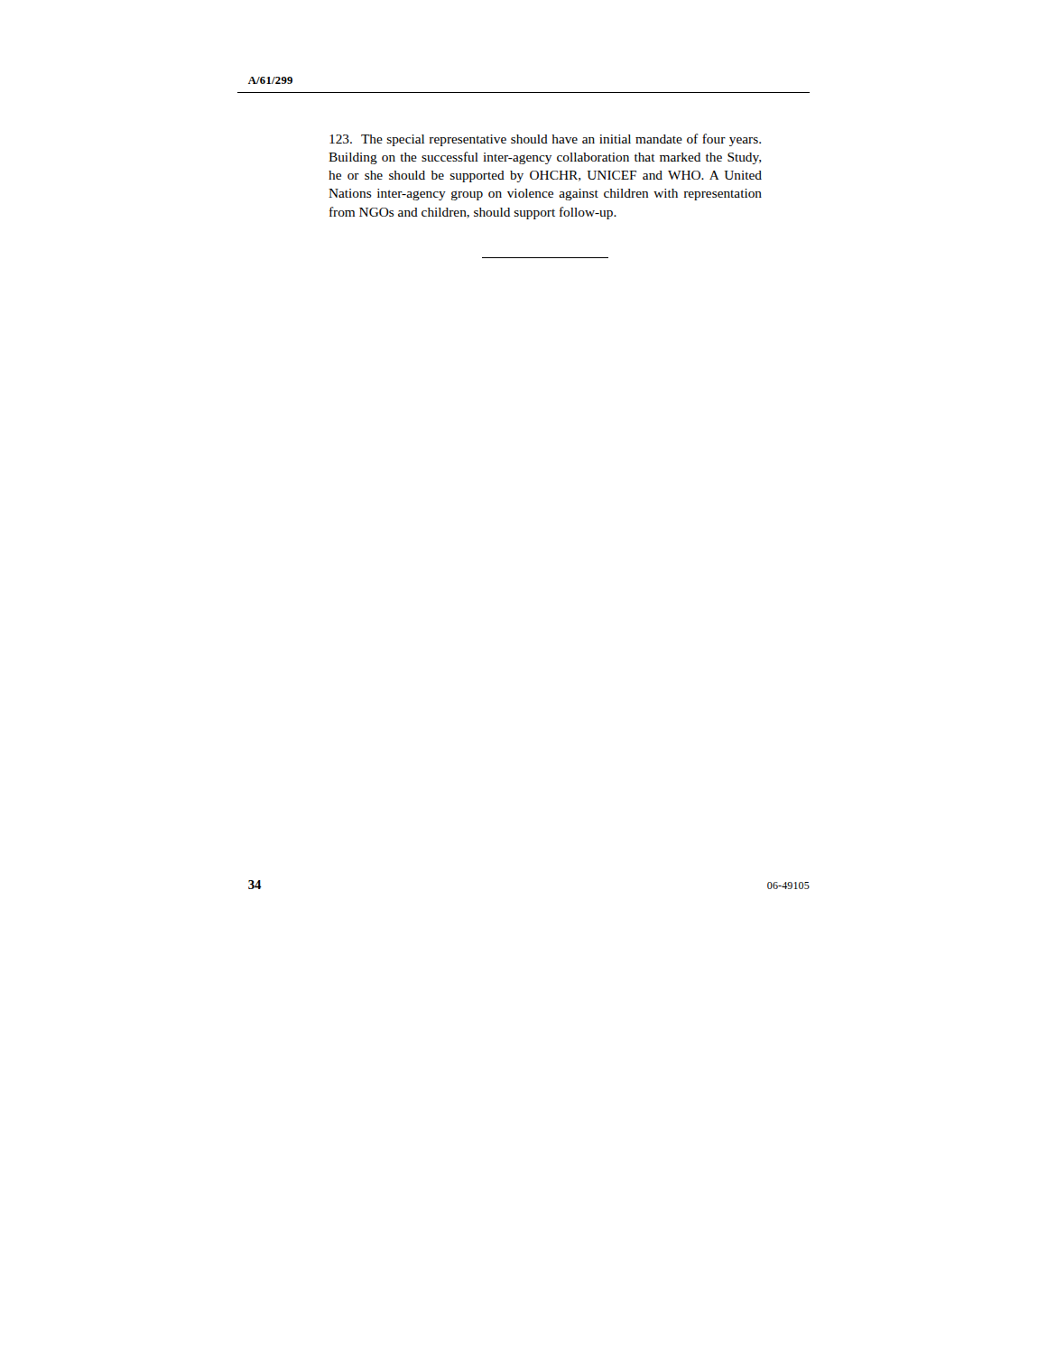A/61/299
123. The special representative should have an initial mandate of four years. Building on the successful inter-agency collaboration that marked the Study, he or she should be supported by OHCHR, UNICEF and WHO. A United Nations inter-agency group on violence against children with representation from NGOs and children, should support follow-up.
34
06-49105